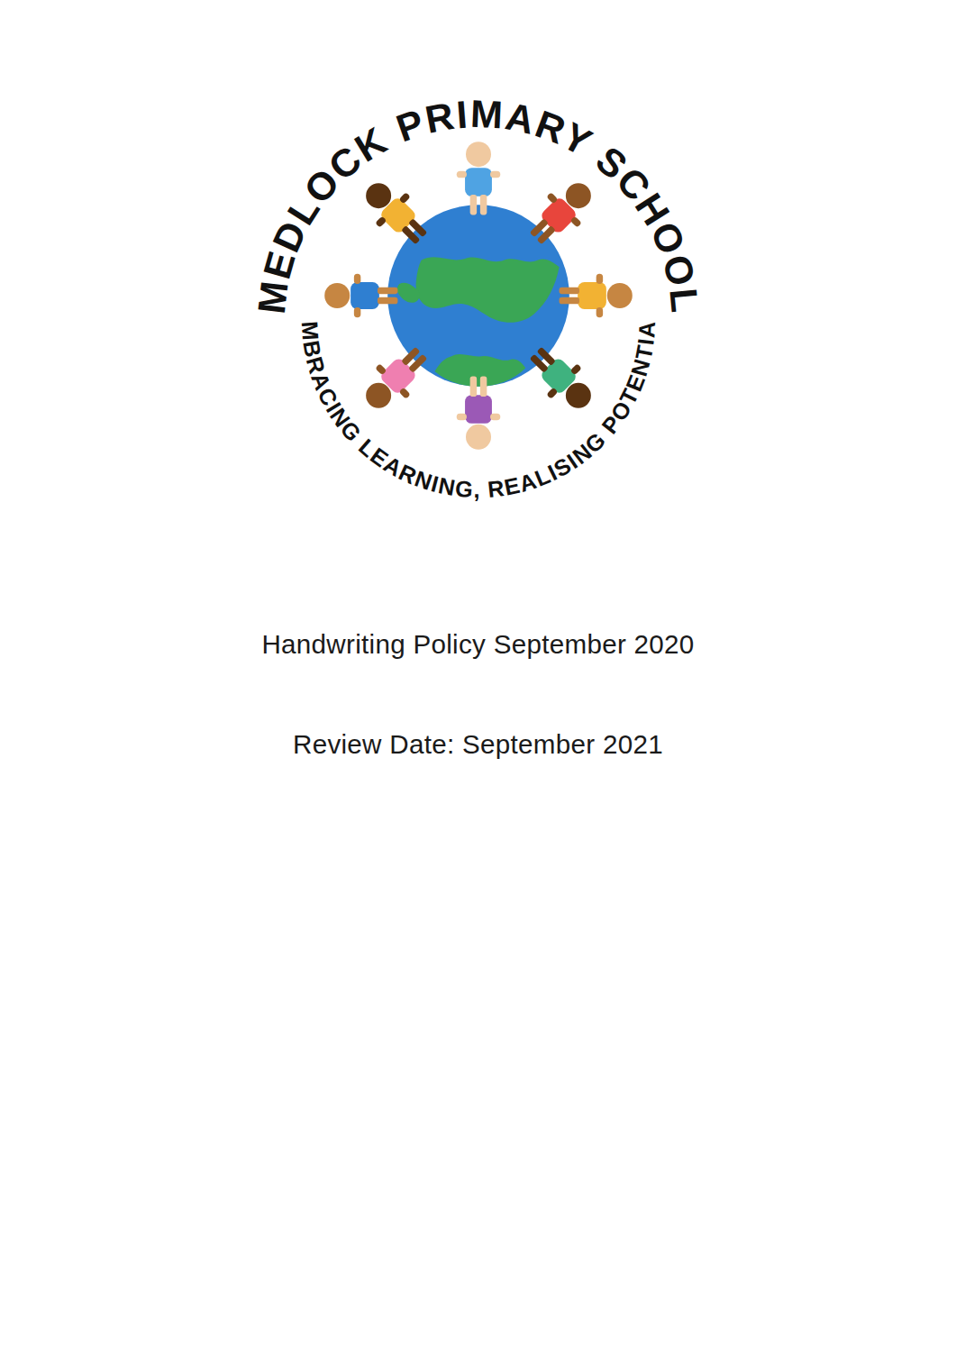MEDLOCK PRIMARY SCHOOL EMBRACING LEARNING, REALISING POTENTIAL
Handwriting Policy September 2020
Review Date: September 2021